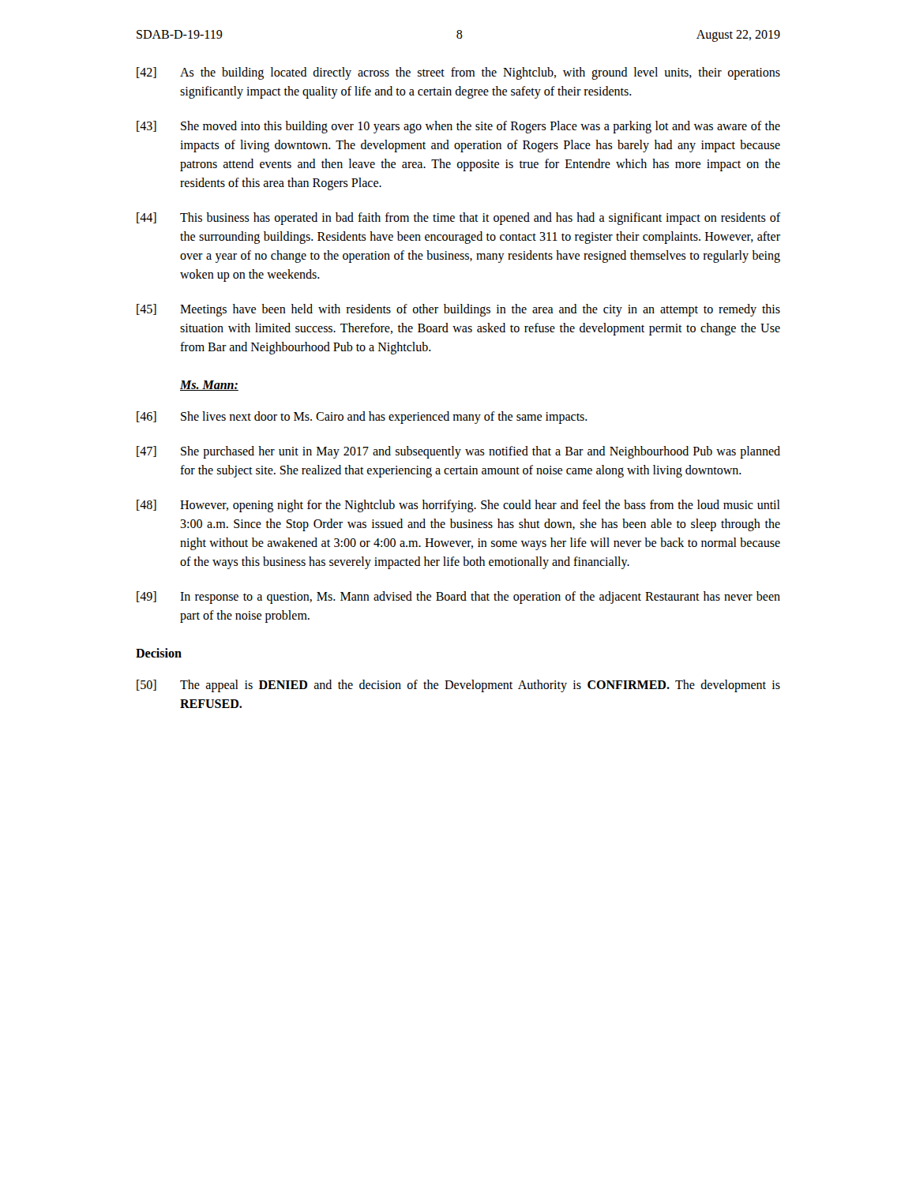SDAB-D-19-119 8 August 22, 2019
[42] As the building located directly across the street from the Nightclub, with ground level units, their operations significantly impact the quality of life and to a certain degree the safety of their residents.
[43] She moved into this building over 10 years ago when the site of Rogers Place was a parking lot and was aware of the impacts of living downtown. The development and operation of Rogers Place has barely had any impact because patrons attend events and then leave the area. The opposite is true for Entendre which has more impact on the residents of this area than Rogers Place.
[44] This business has operated in bad faith from the time that it opened and has had a significant impact on residents of the surrounding buildings. Residents have been encouraged to contact 311 to register their complaints. However, after over a year of no change to the operation of the business, many residents have resigned themselves to regularly being woken up on the weekends.
[45] Meetings have been held with residents of other buildings in the area and the city in an attempt to remedy this situation with limited success. Therefore, the Board was asked to refuse the development permit to change the Use from Bar and Neighbourhood Pub to a Nightclub.
Ms. Mann:
[46] She lives next door to Ms. Cairo and has experienced many of the same impacts.
[47] She purchased her unit in May 2017 and subsequently was notified that a Bar and Neighbourhood Pub was planned for the subject site. She realized that experiencing a certain amount of noise came along with living downtown.
[48] However, opening night for the Nightclub was horrifying. She could hear and feel the bass from the loud music until 3:00 a.m. Since the Stop Order was issued and the business has shut down, she has been able to sleep through the night without be awakened at 3:00 or 4:00 a.m. However, in some ways her life will never be back to normal because of the ways this business has severely impacted her life both emotionally and financially.
[49] In response to a question, Ms. Mann advised the Board that the operation of the adjacent Restaurant has never been part of the noise problem.
Decision
[50] The appeal is DENIED and the decision of the Development Authority is CONFIRMED. The development is REFUSED.